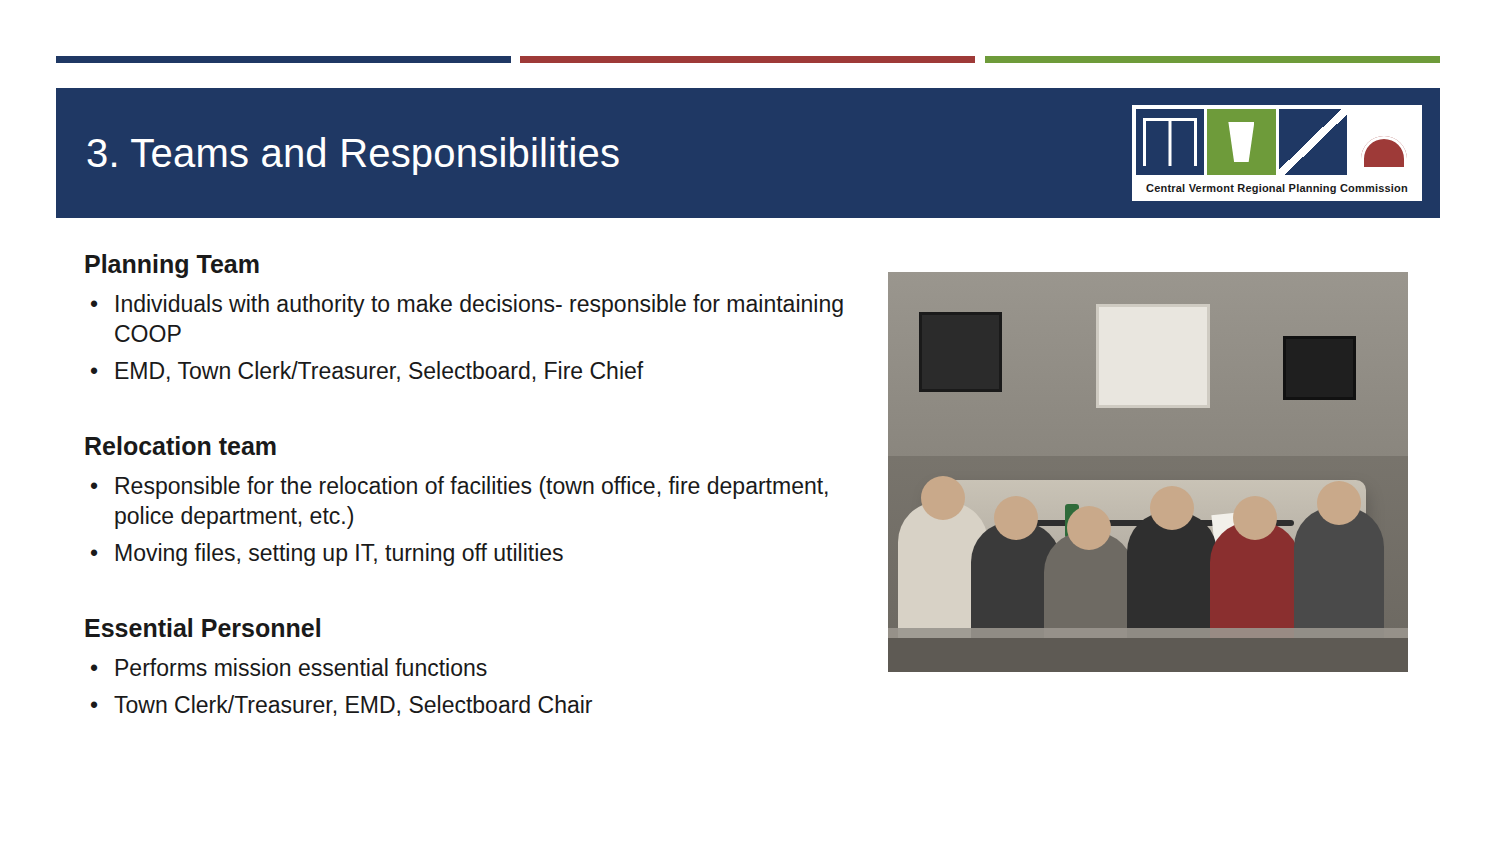3. Teams and Responsibilities
Central Vermont Regional Planning Commission
Planning Team
Individuals with authority to make decisions- responsible for maintaining COOP
EMD, Town Clerk/Treasurer, Selectboard, Fire Chief
Relocation team
Responsible for the relocation of facilities (town office, fire department, police department, etc.)
Moving files, setting up IT, turning off utilities
Essential Personnel
Performs mission essential functions
Town Clerk/Treasurer, EMD, Selectboard Chair